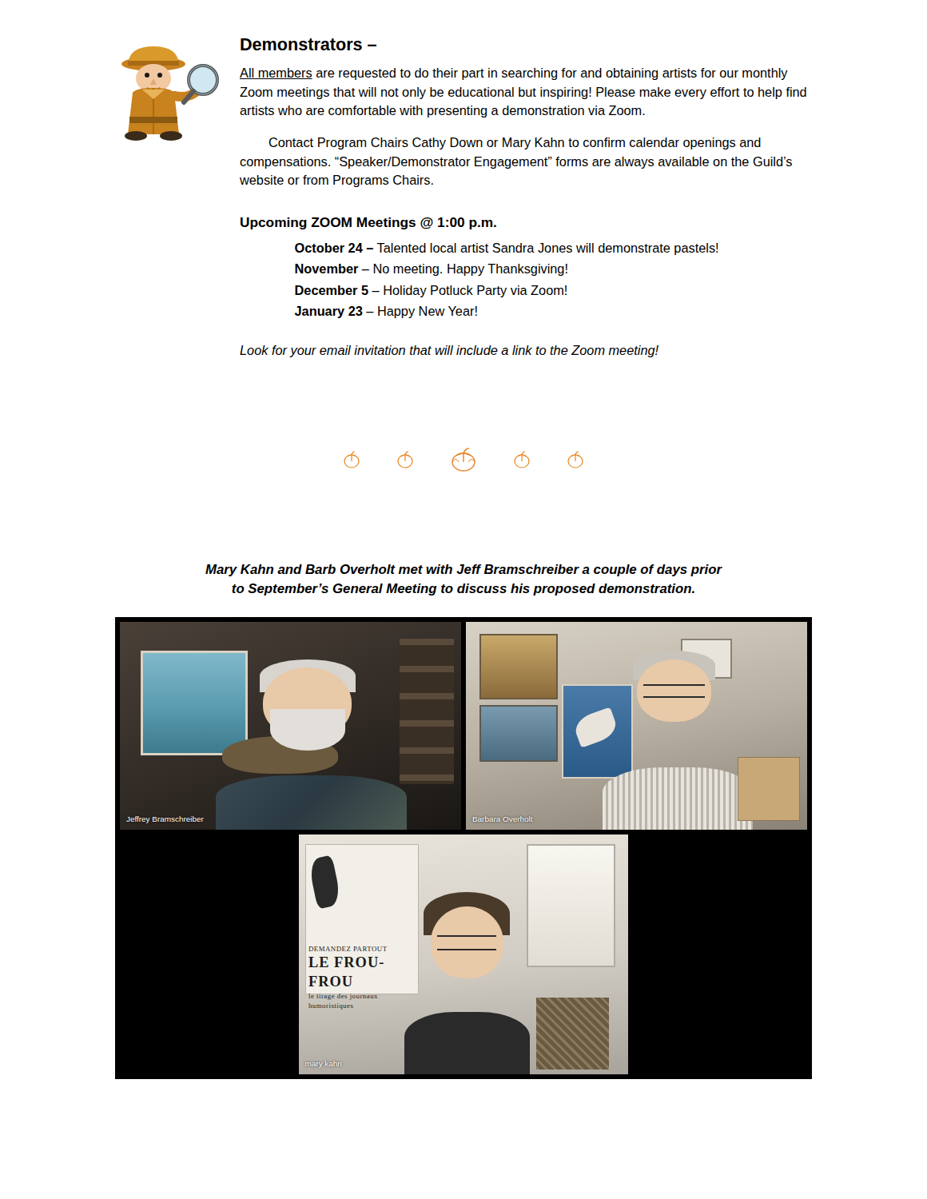Demonstrators –
All members are requested to do their part in searching for and obtaining artists for our monthly Zoom meetings that will not only be educational but inspiring! Please make every effort to help find artists who are comfortable with presenting a demonstration via Zoom.
Contact Program Chairs Cathy Down or Mary Kahn to confirm calendar openings and compensations. “Speaker/Demonstrator Engagement” forms are always available on the Guild’s website or from Programs Chairs.
Upcoming ZOOM Meetings @ 1:00 p.m.
October 24 – Talented local artist Sandra Jones will demonstrate pastels!
November – No meeting. Happy Thanksgiving!
December 5 – Holiday Potluck Party via Zoom!
January 23 – Happy New Year!
Look for your email invitation that will include a link to the Zoom meeting!
Mary Kahn and Barb Overholt met with Jeff Bramschreiber a couple of days prior
to September’s General Meeting to discuss his proposed demonstration.
Jeffrey Bramschreiber
Barbara Overholt
DEMANDEZ PARTOUT
LE FROU-FROU
le tirage des journaux humoristiques
mary kahn